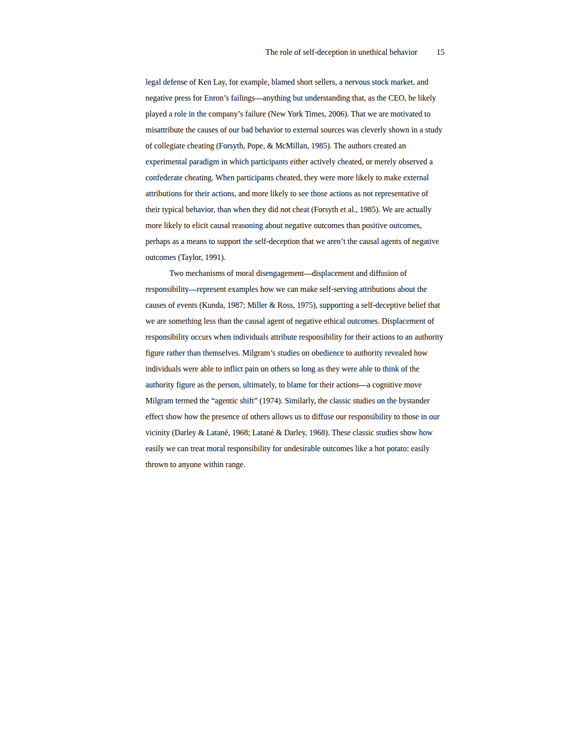The role of self-deception in unethical behavior 15
legal defense of Ken Lay, for example, blamed short sellers, a nervous stock market, and negative press for Enron’s failings—anything but understanding that, as the CEO, he likely played a role in the company’s failure (New York Times, 2006). That we are motivated to misattribute the causes of our bad behavior to external sources was cleverly shown in a study of collegiate cheating (Forsyth, Pope, & McMillan, 1985). The authors created an experimental paradigm in which participants either actively cheated, or merely observed a confederate cheating. When participants cheated, they were more likely to make external attributions for their actions, and more likely to see those actions as not representative of their typical behavior, than when they did not cheat (Forsyth et al., 1985). We are actually more likely to elicit causal reasoning about negative outcomes than positive outcomes, perhaps as a means to support the self-deception that we aren’t the causal agents of negative outcomes (Taylor, 1991).
Two mechanisms of moral disengagement—displacement and diffusion of responsibility—represent examples how we can make self-serving attributions about the causes of events (Kunda, 1987; Miller & Ross, 1975), supporting a self-deceptive belief that we are something less than the causal agent of negative ethical outcomes. Displacement of responsibility occurs when individuals attribute responsibility for their actions to an authority figure rather than themselves. Milgram’s studies on obedience to authority revealed how individuals were able to inflict pain on others so long as they were able to think of the authority figure as the person, ultimately, to blame for their actions—a cognitive move Milgram termed the “agentic shift” (1974). Similarly, the classic studies on the bystander effect show how the presence of others allows us to diffuse our responsibility to those in our vicinity (Darley & Latané, 1968; Latané & Darley, 1968). These classic studies show how easily we can treat moral responsibility for undesirable outcomes like a hot potato: easily thrown to anyone within range.